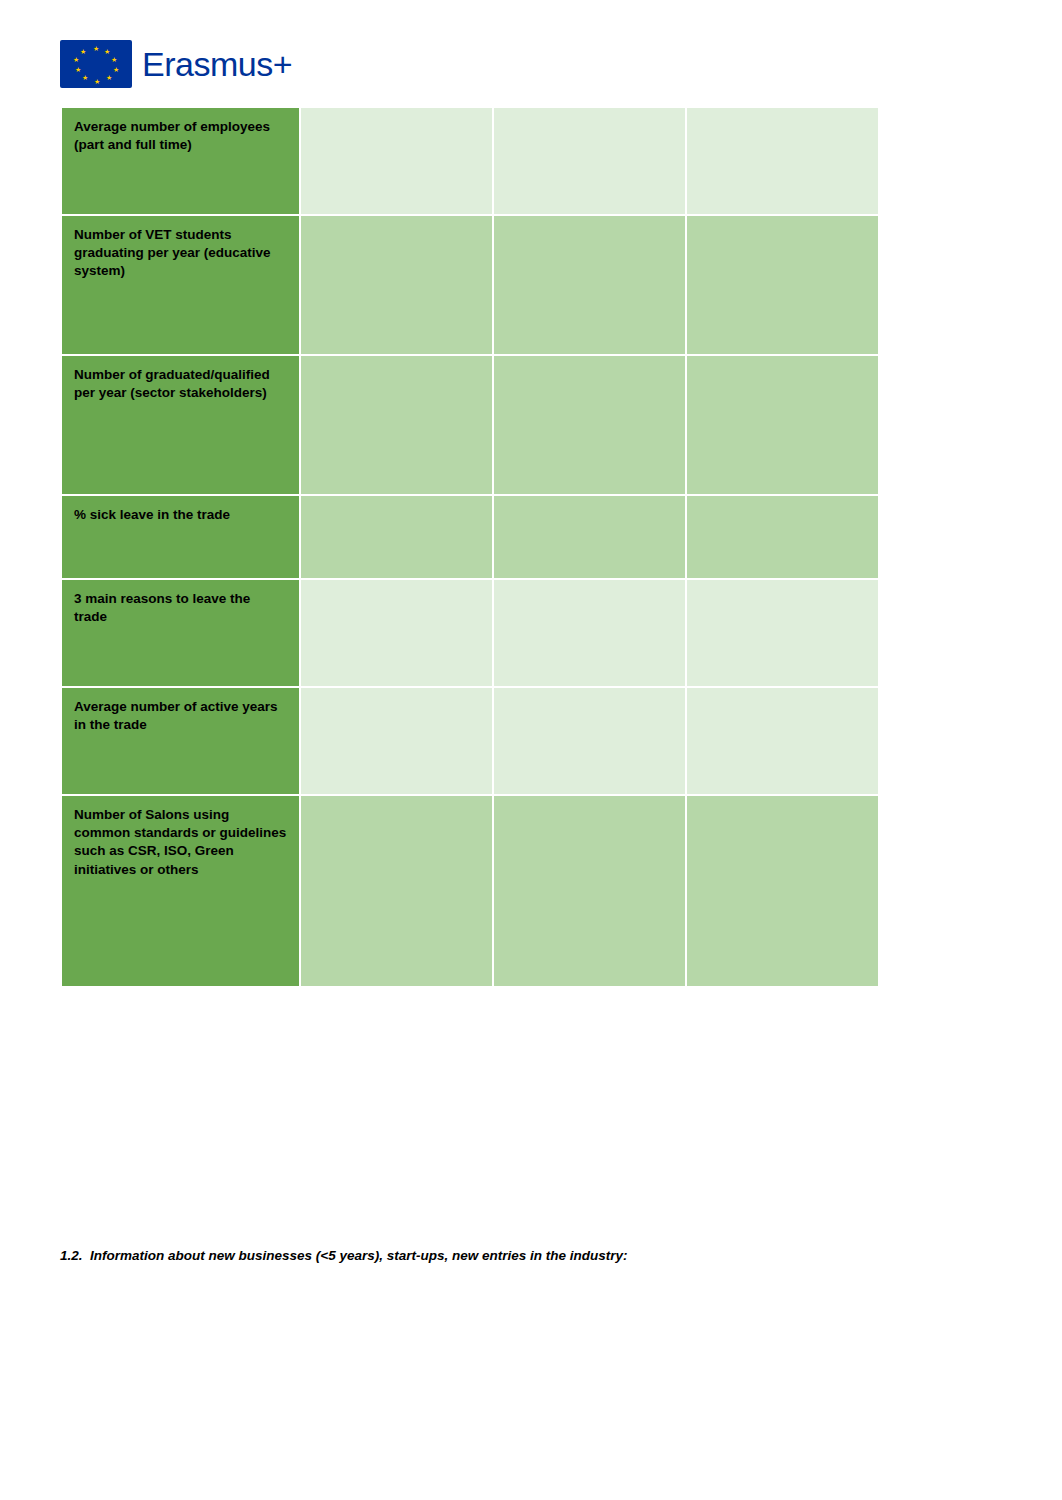★ ★ ★ ★ ★ ★ ★ ★ ★ ★
Erasmus+
| Average number of employees (part and full time) | | | |
| Number of VET students graduating per year (educative system) | | | |
| Number of graduated/qualified per year (sector stakeholders) | | | |
| % sick leave in the trade | | | |
| 3 main reasons to leave the trade | | | |
| Average number of active years in the trade | | | |
| Number of Salons using common standards or guidelines such as CSR, ISO, Green initiatives or others | | | |
1.2. Information about new businesses (<5 years), start-ups, new entries in the industry: